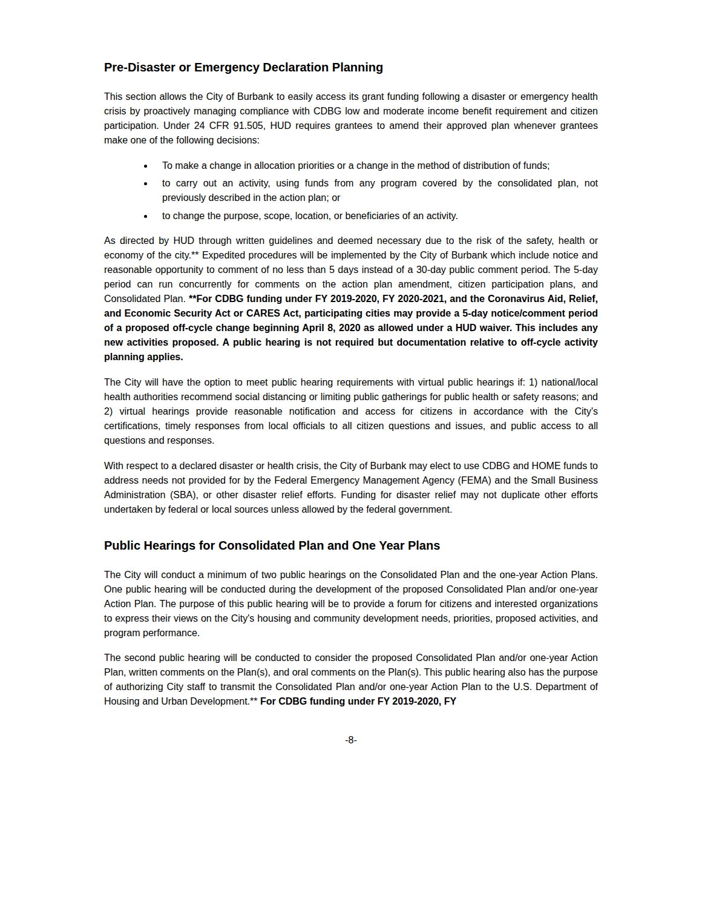Pre-Disaster or Emergency Declaration Planning
This section allows the City of Burbank to easily access its grant funding following a disaster or emergency health crisis by proactively managing compliance with CDBG low and moderate income benefit requirement and citizen participation. Under 24 CFR 91.505, HUD requires grantees to amend their approved plan whenever grantees make one of the following decisions:
To make a change in allocation priorities or a change in the method of distribution of funds;
to carry out an activity, using funds from any program covered by the consolidated plan, not previously described in the action plan; or
to change the purpose, scope, location, or beneficiaries of an activity.
As directed by HUD through written guidelines and deemed necessary due to the risk of the safety, health or economy of the city.** Expedited procedures will be implemented by the City of Burbank which include notice and reasonable opportunity to comment of no less than 5 days instead of a 30-day public comment period. The 5-day period can run concurrently for comments on the action plan amendment, citizen participation plans, and Consolidated Plan. **For CDBG funding under FY 2019-2020, FY 2020-2021, and the Coronavirus Aid, Relief, and Economic Security Act or CARES Act, participating cities may provide a 5-day notice/comment period of a proposed off-cycle change beginning April 8, 2020 as allowed under a HUD waiver. This includes any new activities proposed. A public hearing is not required but documentation relative to off-cycle activity planning applies.
The City will have the option to meet public hearing requirements with virtual public hearings if: 1) national/local health authorities recommend social distancing or limiting public gatherings for public health or safety reasons; and 2) virtual hearings provide reasonable notification and access for citizens in accordance with the City's certifications, timely responses from local officials to all citizen questions and issues, and public access to all questions and responses.
With respect to a declared disaster or health crisis, the City of Burbank may elect to use CDBG and HOME funds to address needs not provided for by the Federal Emergency Management Agency (FEMA) and the Small Business Administration (SBA), or other disaster relief efforts. Funding for disaster relief may not duplicate other efforts undertaken by federal or local sources unless allowed by the federal government.
Public Hearings for Consolidated Plan and One Year Plans
The City will conduct a minimum of two public hearings on the Consolidated Plan and the one-year Action Plans. One public hearing will be conducted during the development of the proposed Consolidated Plan and/or one-year Action Plan. The purpose of this public hearing will be to provide a forum for citizens and interested organizations to express their views on the City's housing and community development needs, priorities, proposed activities, and program performance.
The second public hearing will be conducted to consider the proposed Consolidated Plan and/or one-year Action Plan, written comments on the Plan(s), and oral comments on the Plan(s). This public hearing also has the purpose of authorizing City staff to transmit the Consolidated Plan and/or one-year Action Plan to the U.S. Department of Housing and Urban Development.** For CDBG funding under FY 2019-2020, FY
-8-